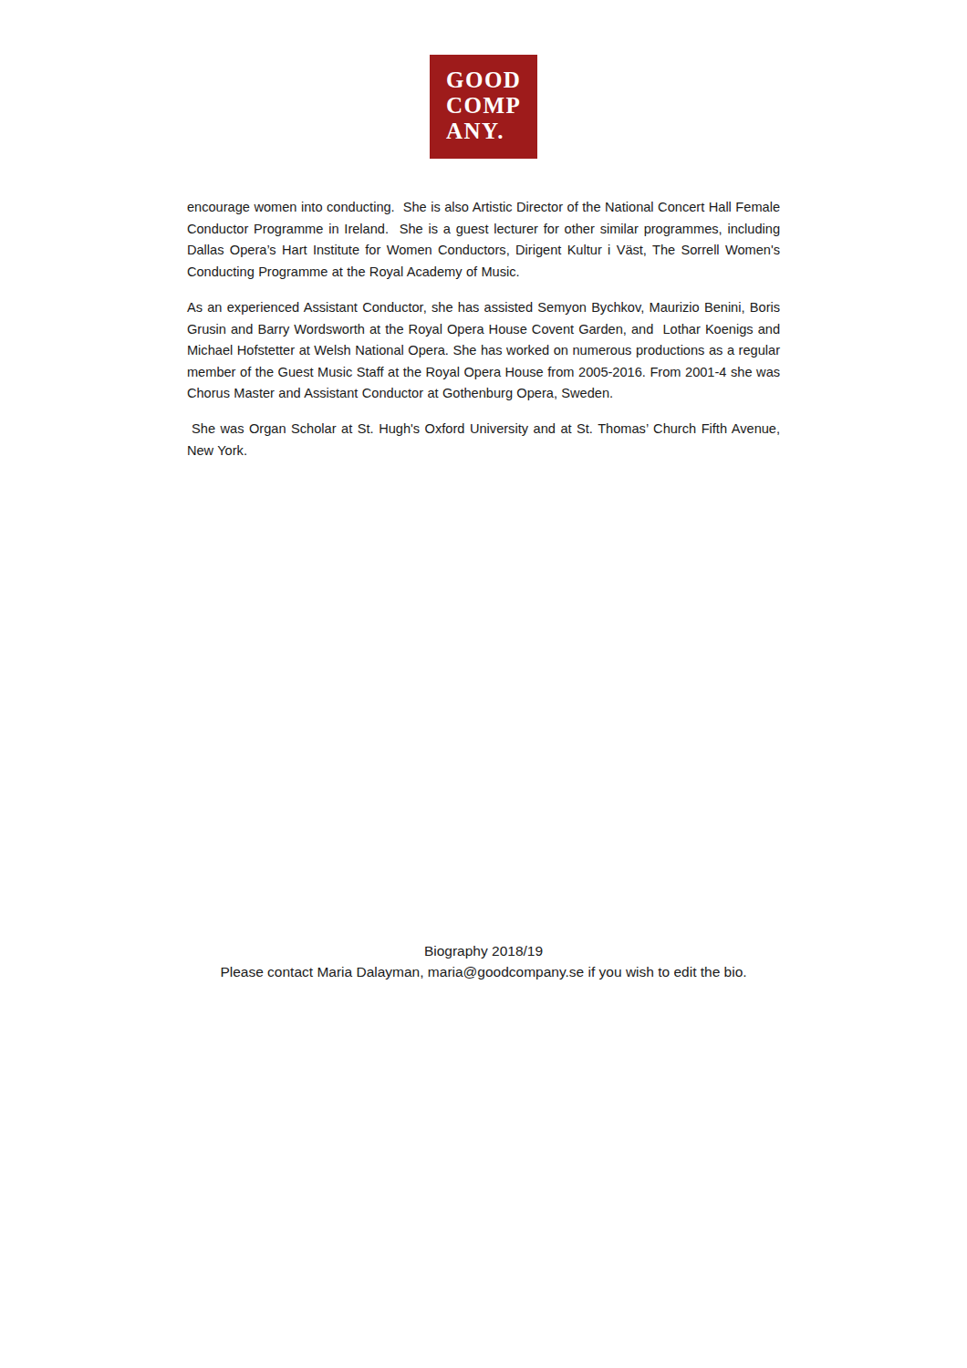GOOD COMP ANY.
encourage women into conducting. She is also Artistic Director of the National Concert Hall Female Conductor Programme in Ireland. She is a guest lecturer for other similar programmes, including Dallas Opera’s Hart Institute for Women Conductors, Dirigent Kultur i Väst, The Sorrell Women's Conducting Programme at the Royal Academy of Music.
As an experienced Assistant Conductor, she has assisted Semyon Bychkov, Maurizio Benini, Boris Grusin and Barry Wordsworth at the Royal Opera House Covent Garden, and Lothar Koenigs and Michael Hofstetter at Welsh National Opera. She has worked on numerous productions as a regular member of the Guest Music Staff at the Royal Opera House from 2005-2016. From 2001-4 she was Chorus Master and Assistant Conductor at Gothenburg Opera, Sweden.
She was Organ Scholar at St. Hugh's Oxford University and at St. Thomas’ Church Fifth Avenue, New York.
Biography 2018/19 Please contact Maria Dalayman, maria@goodcompany.se if you wish to edit the bio.